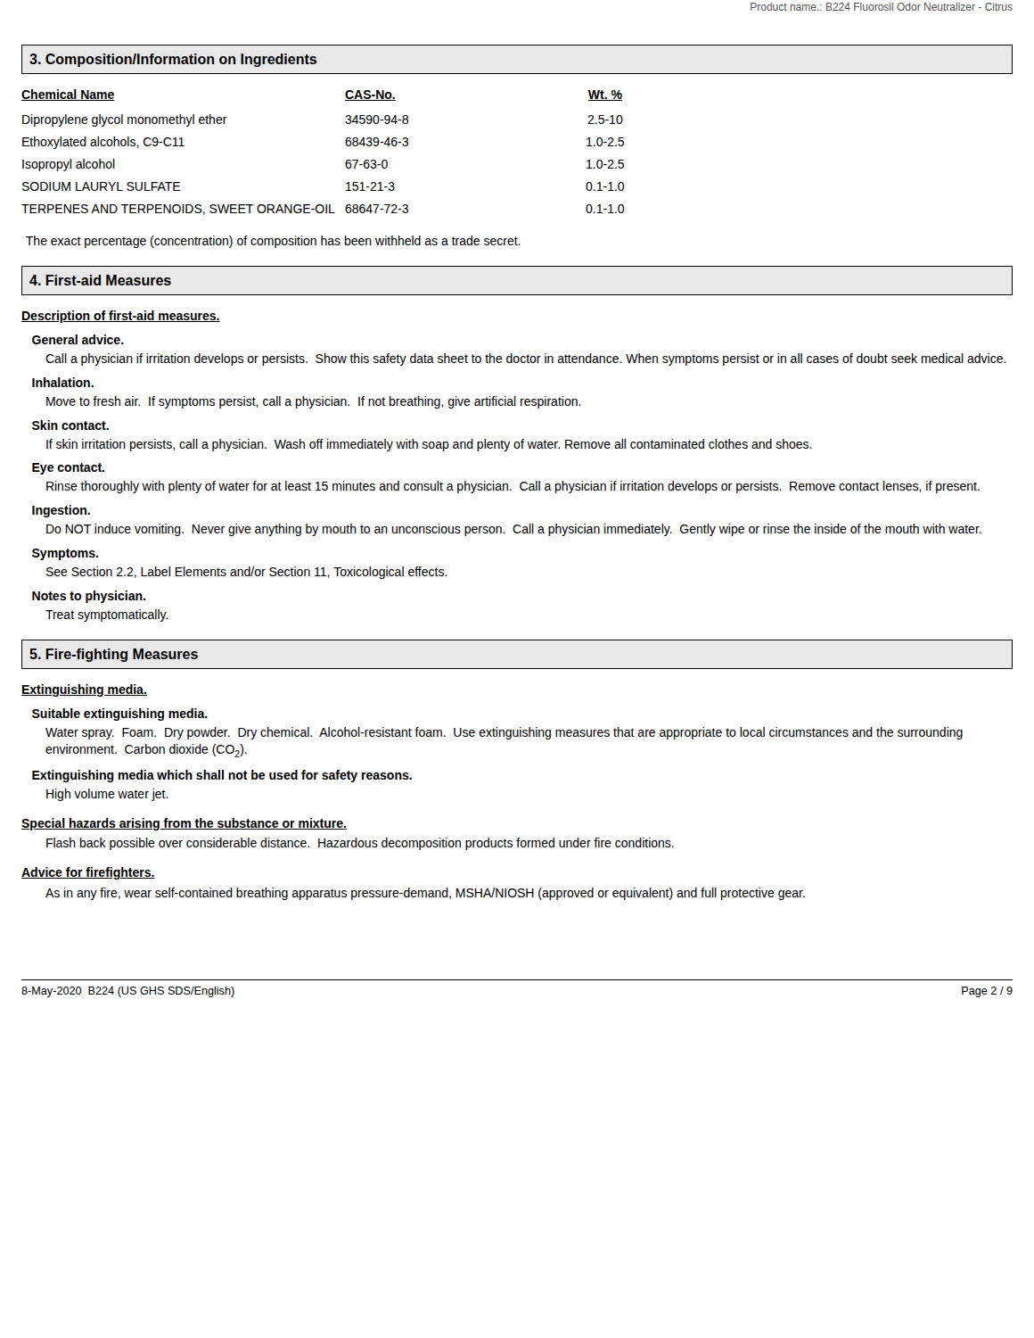Product name.: B224 Fluorosil Odor Neutralizer - Citrus
3. Composition/Information on Ingredients
| Chemical Name | CAS-No. | Wt. % |
| --- | --- | --- |
| Dipropylene glycol monomethyl ether | 34590-94-8 | 2.5-10 |
| Ethoxylated alcohols, C9-C11 | 68439-46-3 | 1.0-2.5 |
| Isopropyl alcohol | 67-63-0 | 1.0-2.5 |
| SODIUM LAURYL SULFATE | 151-21-3 | 0.1-1.0 |
| TERPENES AND TERPENOIDS, SWEET ORANGE-OIL | 68647-72-3 | 0.1-1.0 |
The exact percentage (concentration) of composition has been withheld as a trade secret.
4. First-aid Measures
Description of first-aid measures.
General advice.
Call a physician if irritation develops or persists. Show this safety data sheet to the doctor in attendance. When symptoms persist or in all cases of doubt seek medical advice.
Inhalation.
Move to fresh air. If symptoms persist, call a physician. If not breathing, give artificial respiration.
Skin contact.
If skin irritation persists, call a physician. Wash off immediately with soap and plenty of water. Remove all contaminated clothes and shoes.
Eye contact.
Rinse thoroughly with plenty of water for at least 15 minutes and consult a physician. Call a physician if irritation develops or persists. Remove contact lenses, if present.
Ingestion.
Do NOT induce vomiting. Never give anything by mouth to an unconscious person. Call a physician immediately. Gently wipe or rinse the inside of the mouth with water.
Symptoms.
See Section 2.2, Label Elements and/or Section 11, Toxicological effects.
Notes to physician.
Treat symptomatically.
5. Fire-fighting Measures
Extinguishing media.
Suitable extinguishing media.
Water spray. Foam. Dry powder. Dry chemical. Alcohol-resistant foam. Use extinguishing measures that are appropriate to local circumstances and the surrounding environment. Carbon dioxide (CO2).
Extinguishing media which shall not be used for safety reasons.
High volume water jet.
Special hazards arising from the substance or mixture.
Flash back possible over considerable distance. Hazardous decomposition products formed under fire conditions.
Advice for firefighters.
As in any fire, wear self-contained breathing apparatus pressure-demand, MSHA/NIOSH (approved or equivalent) and full protective gear.
8-May-2020 B224 (US GHS SDS/English) Page 2 / 9